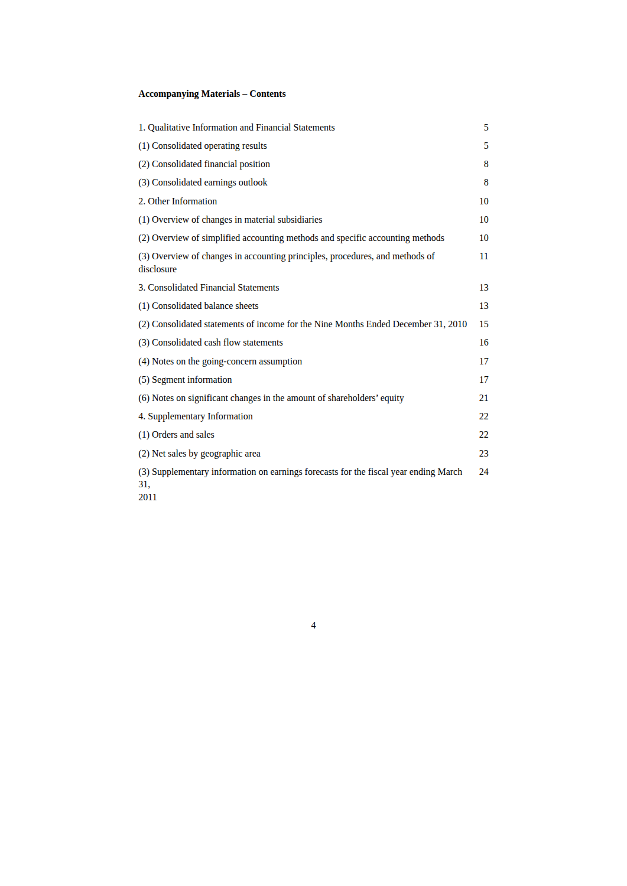Accompanying Materials – Contents
| 1. Qualitative Information and Financial Statements | 5 |
| (1) Consolidated operating results | 5 |
| (2) Consolidated financial position | 8 |
| (3) Consolidated earnings outlook | 8 |
| 2. Other Information | 10 |
| (1) Overview of changes in material subsidiaries | 10 |
| (2) Overview of simplified accounting methods and specific accounting methods | 10 |
| (3) Overview of changes in accounting principles, procedures, and methods of disclosure | 11 |
| 3. Consolidated Financial Statements | 13 |
| (1) Consolidated balance sheets | 13 |
| (2) Consolidated statements of income for the Nine Months Ended December 31, 2010 | 15 |
| (3) Consolidated cash flow statements | 16 |
| (4) Notes on the going-concern assumption | 17 |
| (5) Segment information | 17 |
| (6) Notes on significant changes in the amount of shareholders’ equity | 21 |
| 4. Supplementary Information | 22 |
| (1) Orders and sales | 22 |
| (2) Net sales by geographic area | 23 |
| (3) Supplementary information on earnings forecasts for the fiscal year ending March 31, 2011 | 24 |
4